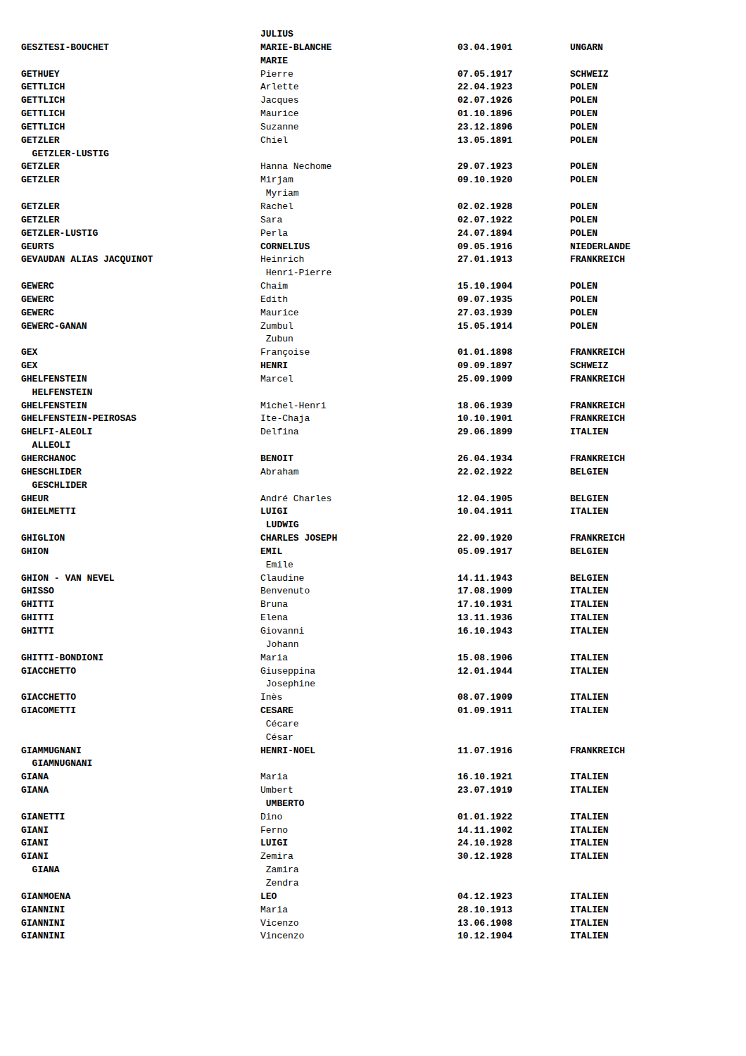| | JULIUS | | |
| GESZTESI-BOUCHET | MARIE-BLANCHE | 03.04.1901 | UNGARN |
| | MARIE | | |
| GETHUEY | Pierre | 07.05.1917 | SCHWEIZ |
| GETTLICH | Arlette | 22.04.1923 | POLEN |
| GETTLICH | Jacques | 02.07.1926 | POLEN |
| GETTLICH | Maurice | 01.10.1896 | POLEN |
| GETTLICH | Suzanne | 23.12.1896 | POLEN |
| GETZLER | Chiel | 13.05.1891 | POLEN |
| GETZLER-LUSTIG | | | |
| GETZLER | Hanna Nechome | 29.07.1923 | POLEN |
| GETZLER | Mirjam | 09.10.1920 | POLEN |
| | Myriam | | |
| GETZLER | Rachel | 02.02.1928 | POLEN |
| GETZLER | Sara | 02.07.1922 | POLEN |
| GETZLER-LUSTIG | Perla | 24.07.1894 | POLEN |
| GEURTS | CORNELIUS | 09.05.1916 | NIEDERLANDE |
| GEVAUDAN ALIAS JACQUINOT | Heinrich | 27.01.1913 | FRANKREICH |
| | Henri-Pierre | | |
| GEWERC | Chaim | 15.10.1904 | POLEN |
| GEWERC | Edith | 09.07.1935 | POLEN |
| GEWERC | Maurice | 27.03.1939 | POLEN |
| GEWERC-GANAN | Zumbul | 15.05.1914 | POLEN |
| | Zubun | | |
| GEX | Françoise | 01.01.1898 | FRANKREICH |
| GEX | HENRI | 09.09.1897 | SCHWEIZ |
| GHELFENSTEIN | Marcel | 25.09.1909 | FRANKREICH |
| HELFENSTEIN | | | |
| GHELFENSTEIN | Michel-Henri | 18.06.1939 | FRANKREICH |
| GHELFENSTEIN-PEIROSAS | Ite-Chaja | 10.10.1901 | FRANKREICH |
| GHELFI-ALEOLI | Delfina | 29.06.1899 | ITALIEN |
| ALLEOLI | | | |
| GHERCHANOC | BENOIT | 26.04.1934 | FRANKREICH |
| GHESCHLIDER | Abraham | 22.02.1922 | BELGIEN |
| GESCHLIDER | | | |
| GHEUR | André Charles | 12.04.1905 | BELGIEN |
| GHIELMETTI | LUIGI | 10.04.1911 | ITALIEN |
| | LUDWIG | | |
| GHIGLION | CHARLES JOSEPH | 22.09.1920 | FRANKREICH |
| GHION | EMIL | 05.09.1917 | BELGIEN |
| | Emile | | |
| GHION - VAN NEVEL | Claudine | 14.11.1943 | BELGIEN |
| GHISSO | Benvenuto | 17.08.1909 | ITALIEN |
| GHITTI | Bruna | 17.10.1931 | ITALIEN |
| GHITTI | Elena | 13.11.1936 | ITALIEN |
| GHITTI | Giovanni | 16.10.1943 | ITALIEN |
| | Johann | | |
| GHITTI-BONDIONI | Maria | 15.08.1906 | ITALIEN |
| GIACCHETTO | Giuseppina | 12.01.1944 | ITALIEN |
| | Josephine | | |
| GIACCHETTO | Inès | 08.07.1909 | ITALIEN |
| GIACOMETTI | CESARE | 01.09.1911 | ITALIEN |
| | Cécare | | |
| | César | | |
| GIAMMUGNANI | HENRI-NOEL | 11.07.1916 | FRANKREICH |
| GIAMNUGNANI | | | |
| GIANA | Maria | 16.10.1921 | ITALIEN |
| GIANA | Umbert | 23.07.1919 | ITALIEN |
| | UMBERTO | | |
| GIANETTI | Dino | 01.01.1922 | ITALIEN |
| GIANI | Ferno | 14.11.1902 | ITALIEN |
| GIANI | LUIGI | 24.10.1928 | ITALIEN |
| GIANI | Zemira | 30.12.1928 | ITALIEN |
| GIANA | Zamira | | |
| | Zendra | | |
| GIANMOENA | LEO | 04.12.1923 | ITALIEN |
| GIANNINI | Maria | 28.10.1913 | ITALIEN |
| GIANNINI | Vicenzo | 13.06.1908 | ITALIEN |
| GIANNINI | Vincenzo | 10.12.1904 | ITALIEN |